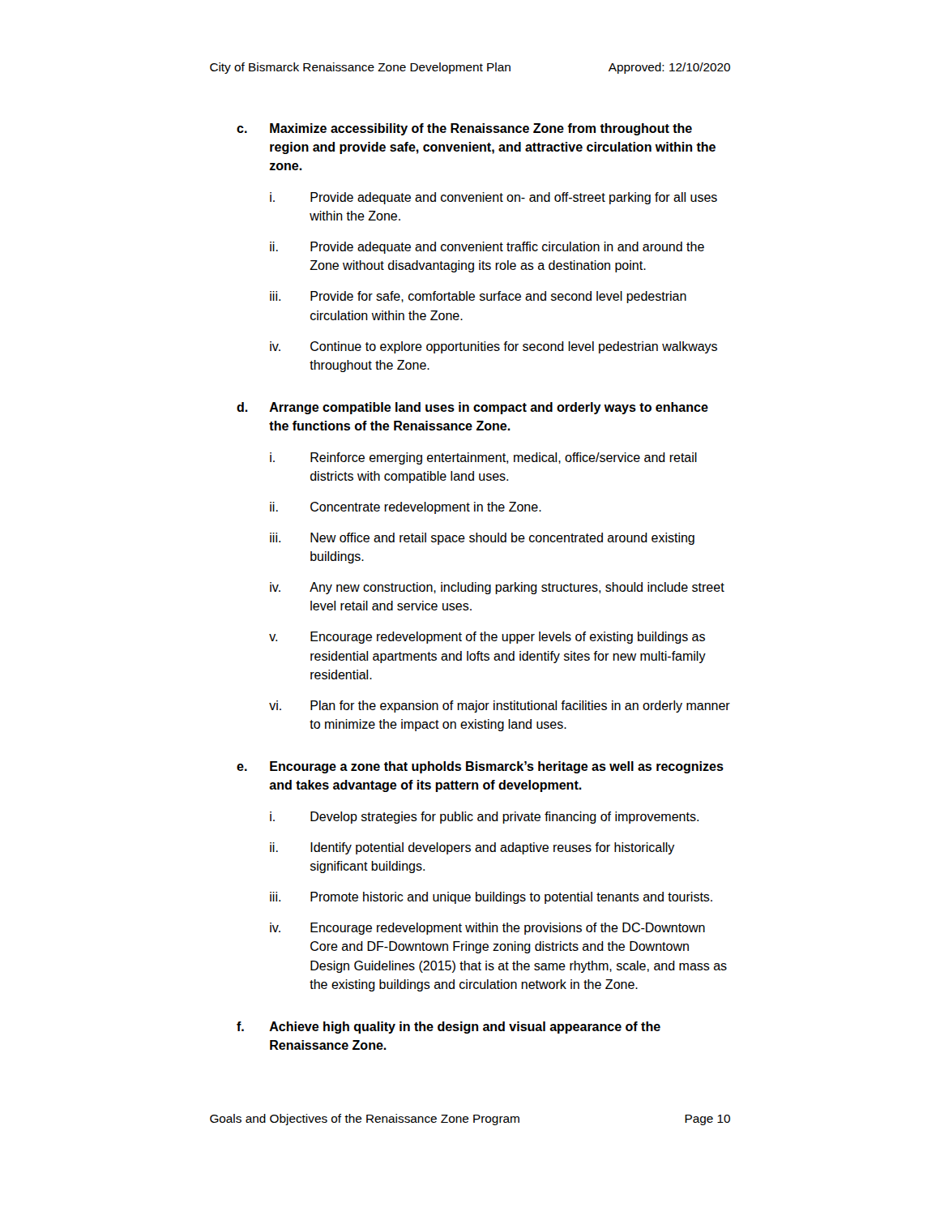City of Bismarck Renaissance Zone Development Plan
Approved: 12/10/2020
c. Maximize accessibility of the Renaissance Zone from throughout the region and provide safe, convenient, and attractive circulation within the zone.
i. Provide adequate and convenient on- and off-street parking for all uses within the Zone.
ii. Provide adequate and convenient traffic circulation in and around the Zone without disadvantaging its role as a destination point.
iii. Provide for safe, comfortable surface and second level pedestrian circulation within the Zone.
iv. Continue to explore opportunities for second level pedestrian walkways throughout the Zone.
d. Arrange compatible land uses in compact and orderly ways to enhance the functions of the Renaissance Zone.
i. Reinforce emerging entertainment, medical, office/service and retail districts with compatible land uses.
ii. Concentrate redevelopment in the Zone.
iii. New office and retail space should be concentrated around existing buildings.
iv. Any new construction, including parking structures, should include street level retail and service uses.
v. Encourage redevelopment of the upper levels of existing buildings as residential apartments and lofts and identify sites for new multi-family residential.
vi. Plan for the expansion of major institutional facilities in an orderly manner to minimize the impact on existing land uses.
e. Encourage a zone that upholds Bismarck’s heritage as well as recognizes and takes advantage of its pattern of development.
i. Develop strategies for public and private financing of improvements.
ii. Identify potential developers and adaptive reuses for historically significant buildings.
iii. Promote historic and unique buildings to potential tenants and tourists.
iv. Encourage redevelopment within the provisions of the DC-Downtown Core and DF-Downtown Fringe zoning districts and the Downtown Design Guidelines (2015) that is at the same rhythm, scale, and mass as the existing buildings and circulation network in the Zone.
f. Achieve high quality in the design and visual appearance of the Renaissance Zone.
Goals and Objectives of the Renaissance Zone Program
Page 10